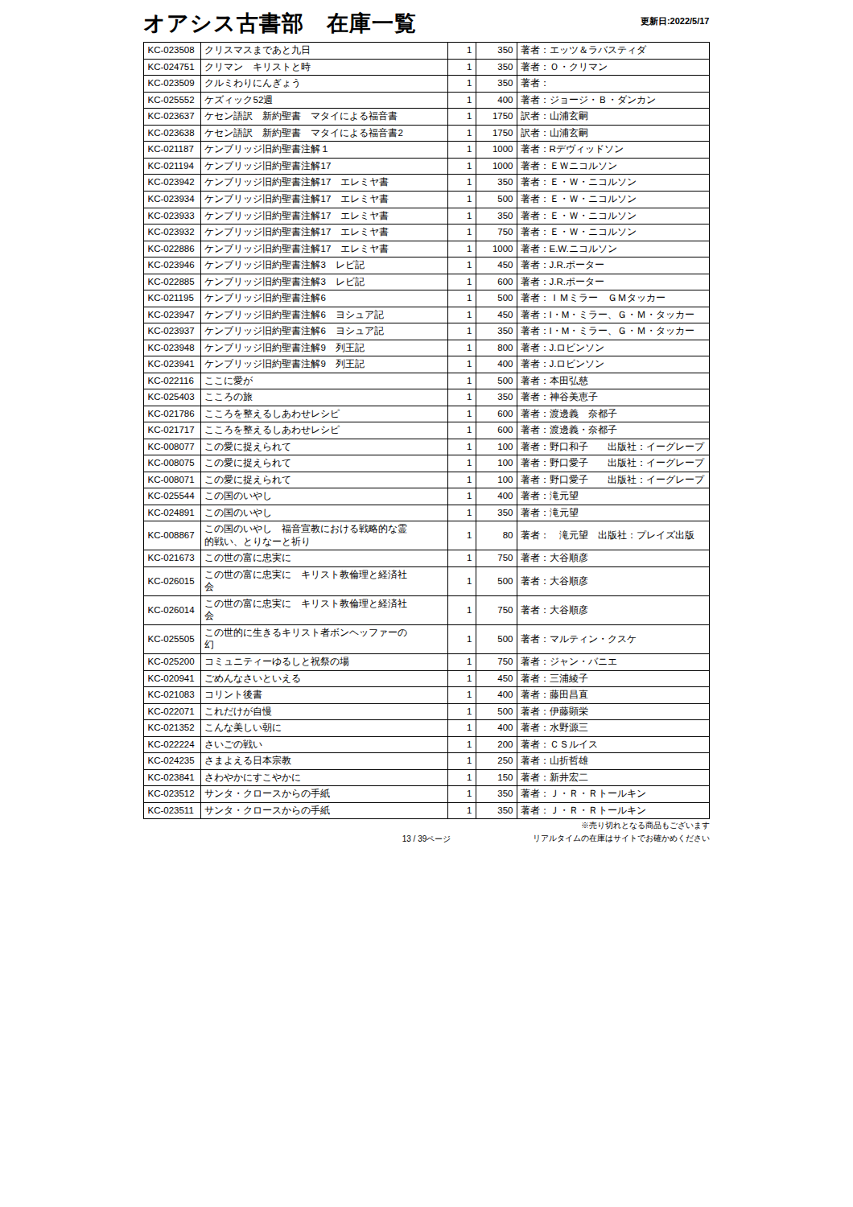オアシス古書部　在庫一覧
更新日:2022/5/17
| KC-023508 | クリスマスまであと九日 | 1 | 350 | 著者：エッツ＆ラバスティダ |
| KC-024751 | クリマン キリストと時 | 1 | 350 | 著者：Ｏ・クリマン |
| KC-023509 | クルミわりにんぎょう | 1 | 350 | 著者： |
| KC-025552 | ケズィック52週 | 1 | 400 | 著者：ジョージ・Ｂ・ダンカン |
| KC-023637 | ケセン語訳 新約聖書 マタイによる福音書 | 1 | 1750 | 訳者：山浦玄嗣 |
| KC-023638 | ケセン語訳 新約聖書 マタイによる福音書2 | 1 | 1750 | 訳者：山浦玄嗣 |
| KC-021187 | ケンブリッジ旧約聖書注解１ | 1 | 1000 | 著者：Rデヴィッドソン |
| KC-021194 | ケンブリッジ旧約聖書注解17 | 1 | 1000 | 著者：ＥＷニコルソン |
| KC-023942 | ケンブリッジ旧約聖書注解17 エレミヤ書 | 1 | 350 | 著者：Ｅ・Ｗ・ニコルソン |
| KC-023934 | ケンブリッジ旧約聖書注解17 エレミヤ書 | 1 | 500 | 著者：Ｅ・Ｗ・ニコルソン |
| KC-023933 | ケンブリッジ旧約聖書注解17 エレミヤ書 | 1 | 350 | 著者：Ｅ・Ｗ・ニコルソン |
| KC-023932 | ケンブリッジ旧約聖書注解17 エレミヤ書 | 1 | 750 | 著者：Ｅ・Ｗ・ニコルソン |
| KC-022886 | ケンブリッジ旧約聖書注解17 エレミヤ書 | 1 | 1000 | 著者：E.W.ニコルソン |
| KC-023946 | ケンブリッジ旧約聖書注解3 レビ記 | 1 | 450 | 著者：J.R.ポーター |
| KC-022885 | ケンブリッジ旧約聖書注解3 レビ記 | 1 | 600 | 著者：J.R.ポーター |
| KC-021195 | ケンブリッジ旧約聖書注解6 | 1 | 500 | 著者：ＩＭミラー ＧＭタッカー |
| KC-023947 | ケンブリッジ旧約聖書注解6 ヨシュア記 | 1 | 450 | 著者：I・M・ミラー、Ｇ・Ｍ・タッカー |
| KC-023937 | ケンブリッジ旧約聖書注解6 ヨシュア記 | 1 | 350 | 著者：I・M・ミラー、Ｇ・Ｍ・タッカー |
| KC-023948 | ケンブリッジ旧約聖書注解9 列王記 | 1 | 800 | 著者：J.ロビンソン |
| KC-023941 | ケンブリッジ旧約聖書注解9 列王記 | 1 | 400 | 著者：J.ロビンソン |
| KC-022116 | ここに愛が | 1 | 500 | 著者：本田弘慈 |
| KC-025403 | こころの旅 | 1 | 350 | 著者：神谷美恵子 |
| KC-021786 | こころを整えるしあわせレシピ | 1 | 600 | 著者：渡邊義 奈都子 |
| KC-021717 | こころを整えるしあわせレシピ | 1 | 600 | 著者：渡邊義・奈都子 |
| KC-008077 | この愛に捉えられて | 1 | 100 | 著者：野口和子 出版社：イーグレープ |
| KC-008075 | この愛に捉えられて | 1 | 100 | 著者：野口愛子 出版社：イーグレープ |
| KC-008071 | この愛に捉えられて | 1 | 100 | 著者：野口愛子 出版社：イーグレープ |
| KC-025544 | この国のいやし | 1 | 400 | 著者：滝元望 |
| KC-024891 | この国のいやし | 1 | 350 | 著者：滝元望 |
| KC-008867 | この国のいやし 福音宣教における戦略的な霊 的戦い、とりなーと祈り | 1 | 80 | 著者： 滝元望 出版社：プレイズ出版 |
| KC-021673 | この世の富に忠実に | 1 | 750 | 著者：大谷順彦 |
| KC-026015 | この世の富に忠実に キリスト教倫理と経済社 会 | 1 | 500 | 著者：大谷順彦 |
| KC-026014 | この世の富に忠実に キリスト教倫理と経済社 会 | 1 | 750 | 著者：大谷順彦 |
| KC-025505 | この世的に生きるキリスト者ボンヘッファーの 幻 | 1 | 500 | 著者：マルティン・クスケ |
| KC-025200 | コミュニティーゆるしと祝祭の場 | 1 | 750 | 著者：ジャン・バニエ |
| KC-020941 | ごめんなさいといえる | 1 | 450 | 著者：三浦綾子 |
| KC-021083 | コリント後書 | 1 | 400 | 著者：藤田昌直 |
| KC-022071 | これだけが自慢 | 1 | 500 | 著者：伊藤顕栄 |
| KC-021352 | こんな美しい朝に | 1 | 400 | 著者：水野源三 |
| KC-022224 | さいごの戦い | 1 | 200 | 著者：ＣＳルイス |
| KC-024235 | さまよえる日本宗教 | 1 | 250 | 著者：山折哲雄 |
| KC-023841 | さわやかにすこやかに | 1 | 150 | 著者：新井宏二 |
| KC-023512 | サンタ・クロースからの手紙 | 1 | 350 | 著者：Ｊ・Ｒ・Ｒトールキン |
| KC-023511 | サンタ・クロースからの手紙 | 1 | 350 | 著者：Ｊ・Ｒ・Ｒトールキン |
13 / 39ページ
※売り切れとなる商品もございます
リアルタイムの在庫はサイトでお確かめください